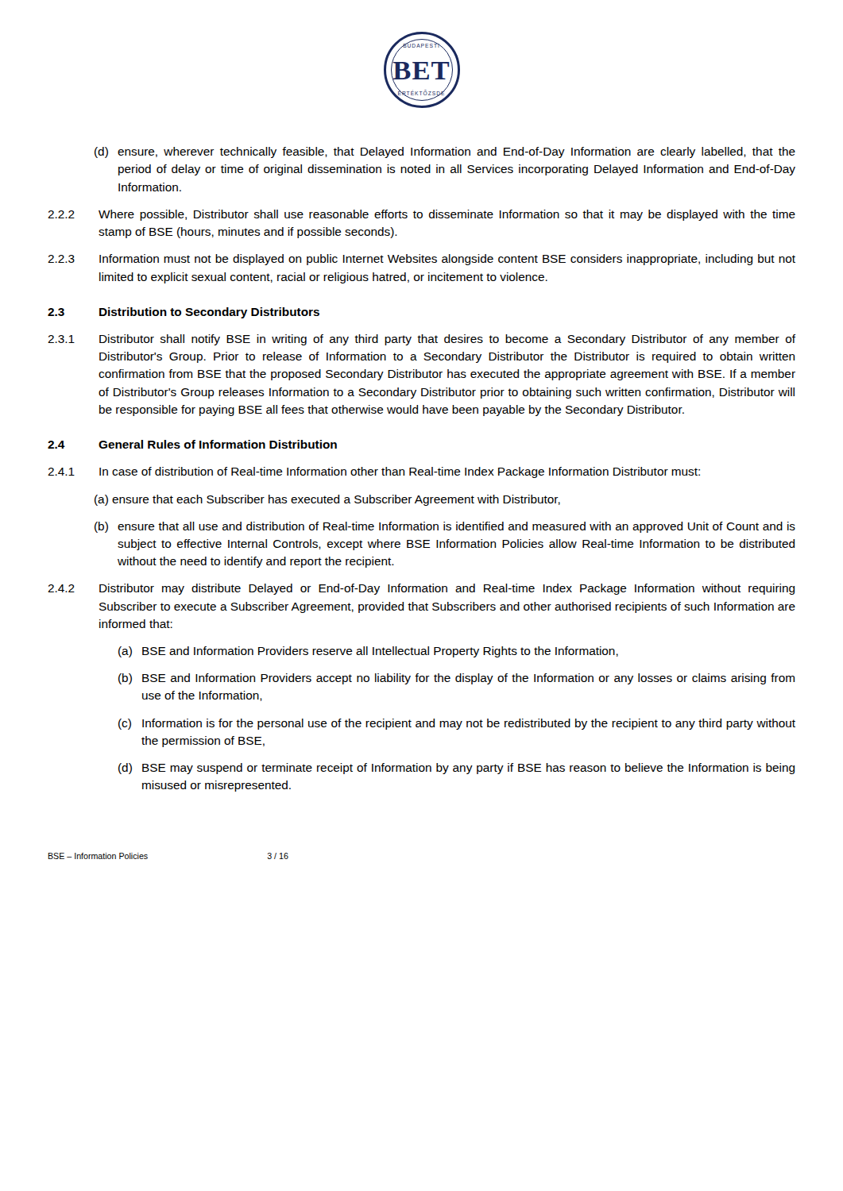BUDAPESTI
BET
ÉRTÉKTŐZSDE
(d)
ensure, wherever technically feasible, that Delayed Information and End-of-Day Information are clearly labelled, that the period of delay or time of original dissemination is noted in all Services incorporating Delayed Information and End-of-Day Information.
2.2.2
Where possible, Distributor shall use reasonable efforts to disseminate Information so that it may be displayed with the time stamp of BSE (hours, minutes and if possible seconds).
2.2.3
Information must not be displayed on public Internet Websites alongside content BSE considers inappropriate, including but not limited to explicit sexual content, racial or religious hatred, or incitement to violence.
2.3
Distribution to Secondary Distributors
2.3.1
Distributor shall notify BSE in writing of any third party that desires to become a Secondary Distributor of any member of Distributor's Group. Prior to release of Information to a Secondary Distributor the Distributor is required to obtain written confirmation from BSE that the proposed Secondary Distributor has executed the appropriate agreement with BSE. If a member of Distributor's Group releases Information to a Secondary Distributor prior to obtaining such written confirmation, Distributor will be responsible for paying BSE all fees that otherwise would have been payable by the Secondary Distributor.
2.4
General Rules of Information Distribution
2.4.1
In case of distribution of Real-time Information other than Real-time Index Package Information Distributor must:
(a) ensure that each Subscriber has executed a Subscriber Agreement with Distributor,
(b)
ensure that all use and distribution of Real-time Information is identified and measured with an approved Unit of Count and is subject to effective Internal Controls, except where BSE Information Policies allow Real-time Information to be distributed without the need to identify and report the recipient.
2.4.2
Distributor may distribute Delayed or End-of-Day Information and Real-time Index Package Information without requiring Subscriber to execute a Subscriber Agreement, provided that Subscribers and other authorised recipients of such Information are informed that:
(a)
BSE and Information Providers reserve all Intellectual Property Rights to the Information,
(b)
BSE and Information Providers accept no liability for the display of the Information or any losses or claims arising from use of the Information,
(c)
Information is for the personal use of the recipient and may not be redistributed by the recipient to any third party without the permission of BSE,
(d)
BSE may suspend or terminate receipt of Information by any party if BSE has reason to believe the Information is being misused or misrepresented.
BSE – Information Policies
3 / 16